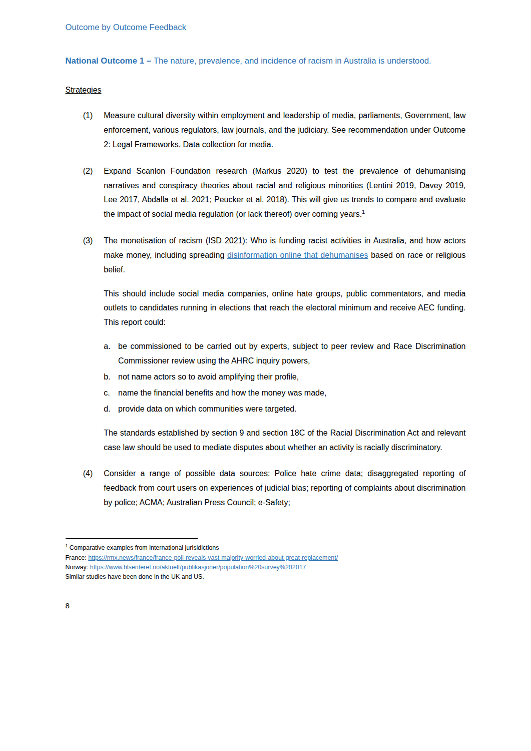Outcome by Outcome Feedback
National Outcome 1 – The nature, prevalence, and incidence of racism in Australia is understood.
Strategies
Measure cultural diversity within employment and leadership of media, parliaments, Government, law enforcement, various regulators, law journals, and the judiciary. See recommendation under Outcome 2: Legal Frameworks. Data collection for media.
Expand Scanlon Foundation research (Markus 2020) to test the prevalence of dehumanising narratives and conspiracy theories about racial and religious minorities (Lentini 2019, Davey 2019, Lee 2017, Abdalla et al. 2021; Peucker et al. 2018). This will give us trends to compare and evaluate the impact of social media regulation (or lack thereof) over coming years.1
The monetisation of racism (ISD 2021): Who is funding racist activities in Australia, and how actors make money, including spreading disinformation online that dehumanises based on race or religious belief.
This should include social media companies, online hate groups, public commentators, and media outlets to candidates running in elections that reach the electoral minimum and receive AEC funding. This report could:
be commissioned to be carried out by experts, subject to peer review and Race Discrimination Commissioner review using the AHRC inquiry powers,
not name actors so to avoid amplifying their profile,
name the financial benefits and how the money was made,
provide data on which communities were targeted.
The standards established by section 9 and section 18C of the Racial Discrimination Act and relevant case law should be used to mediate disputes about whether an activity is racially discriminatory.
Consider a range of possible data sources: Police hate crime data; disaggregated reporting of feedback from court users on experiences of judicial bias; reporting of complaints about discrimination by police; ACMA; Australian Press Council; e-Safety;
1 Comparative examples from international jurisidictions
France: https://rmx.news/france/france-poll-reveals-vast-majority-worried-about-great-replacement/
Norway: https://www.hlsenteret.no/aktuelt/publikasjoner/population%20survey%202017
Similar studies have been done in the UK and US.
8